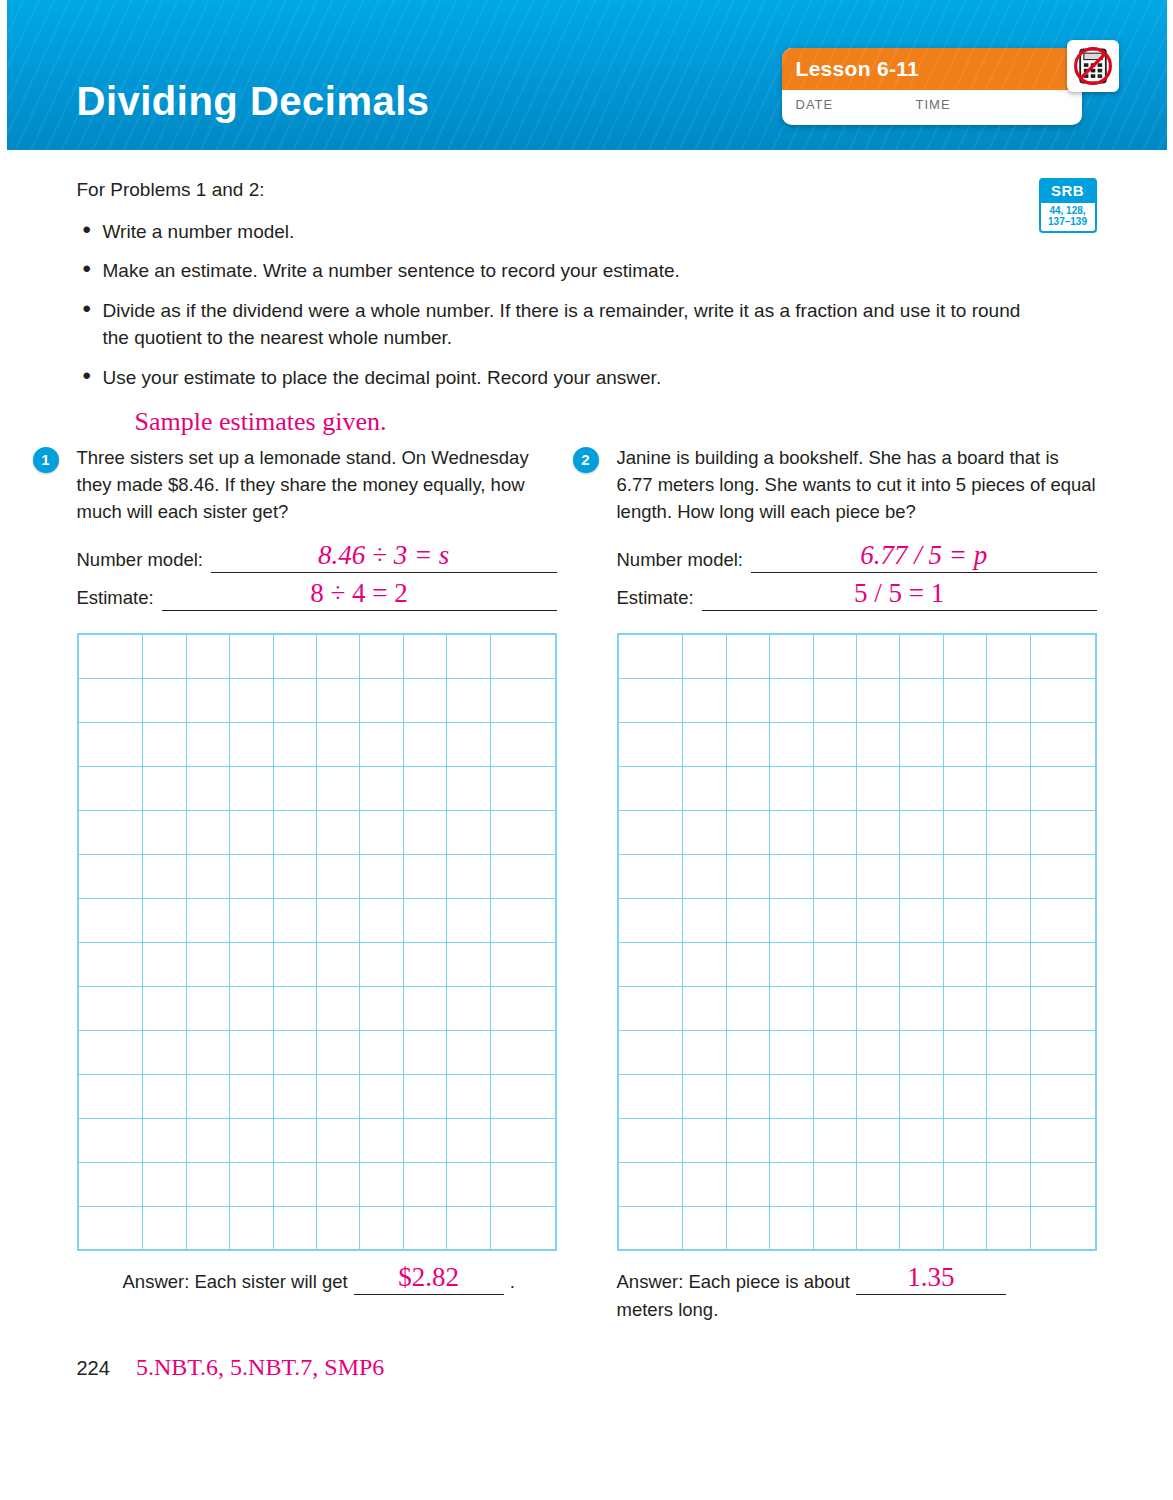Dividing Decimals
Lesson 6-11
DATE TIME
SRB
44, 128,
137–139
For Problems 1 and 2:
Write a number model.
Make an estimate. Write a number sentence to record your estimate.
Divide as if the dividend were a whole number. If there is a remainder, write it as a fraction and use it to round the quotient to the nearest whole number.
Use your estimate to place the decimal point. Record your answer.
Sample estimates given.
1
Three sisters set up a lemonade stand. On Wednesday they made $8.46. If they share the money equally, how much will each sister get?
Number model: 8.46 ÷ 3 = s
Estimate: 8 ÷ 4 = 2
Answer: Each sister will get $2.82 .
2
Janine is building a bookshelf. She has a board that is 6.77 meters long. She wants to cut it into 5 pieces of equal length. How long will each piece be?
Number model: 6.77 / 5 = p
Estimate: 5 / 5 = 1
Answer: Each piece is about 1.35
meters long.
224 5.NBT.6, 5.NBT.7, SMP6